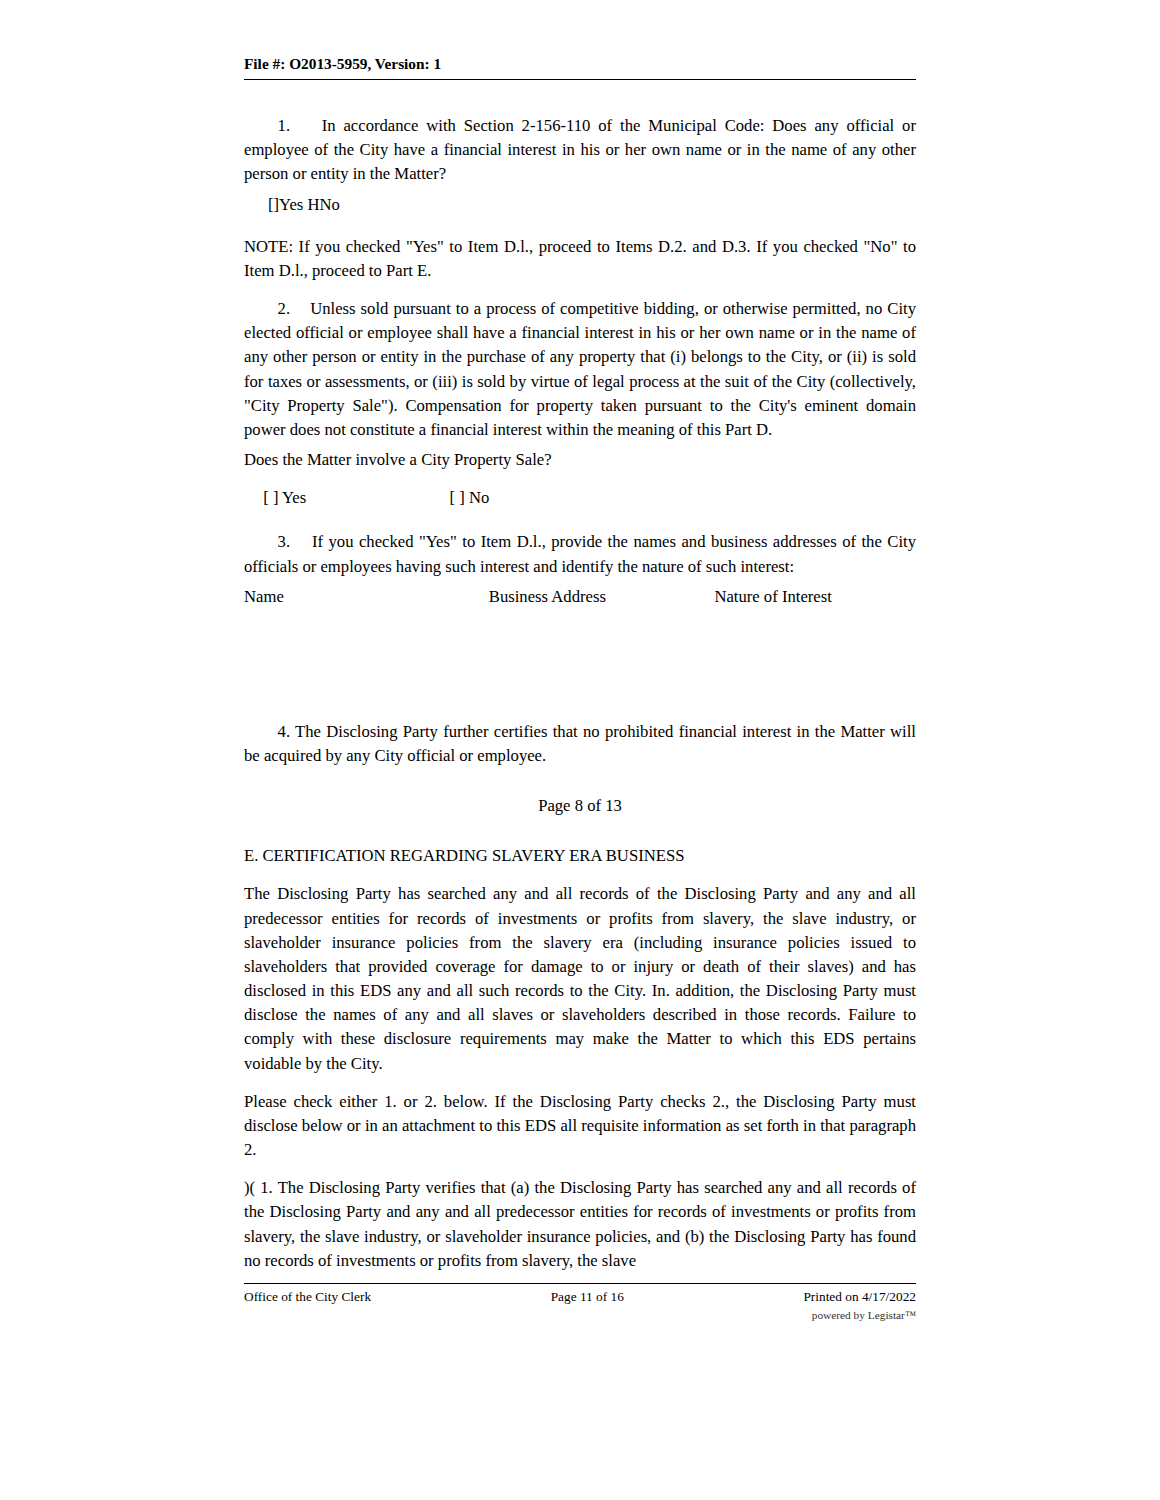File #: O2013-5959, Version: 1
1. In accordance with Section 2-156-110 of the Municipal Code: Does any official or employee of the City have a financial interest in his or her own name or in the name of any other person or entity in the Matter?
[]Yes HNo
NOTE: If you checked "Yes" to Item D.l., proceed to Items D.2. and D.3. If you checked "No" to Item D.l., proceed to Part E.
2. Unless sold pursuant to a process of competitive bidding, or otherwise permitted, no City elected official or employee shall have a financial interest in his or her own name or in the name of any other person or entity in the purchase of any property that (i) belongs to the City, or (ii) is sold for taxes or assessments, or (iii) is sold by virtue of legal process at the suit of the City (collectively, "City Property Sale"). Compensation for property taken pursuant to the City's eminent domain power does not constitute a financial interest within the meaning of this Part D.
Does the Matter involve a City Property Sale?
[ ] Yes [ ] No
3. If you checked "Yes" to Item D.l., provide the names and business addresses of the City officials or employees having such interest and identify the nature of such interest:
Name
Business Address
Nature of Interest
4. The Disclosing Party further certifies that no prohibited financial interest in the Matter will be acquired by any City official or employee.
Page 8 of 13
E. CERTIFICATION REGARDING SLAVERY ERA BUSINESS
The Disclosing Party has searched any and all records of the Disclosing Party and any and all predecessor entities for records of investments or profits from slavery, the slave industry, or slaveholder insurance policies from the slavery era (including insurance policies issued to slaveholders that provided coverage for damage to or injury or death of their slaves) and has disclosed in this EDS any and all such records to the City. In. addition, the Disclosing Party must disclose the names of any and all slaves or slaveholders described in those records. Failure to comply with these disclosure requirements may make the Matter to which this EDS pertains voidable by the City.
Please check either 1. or 2. below. If the Disclosing Party checks 2., the Disclosing Party must disclose below or in an attachment to this EDS all requisite information as set forth in that paragraph 2.
)( 1. The Disclosing Party verifies that (a) the Disclosing Party has searched any and all records of the Disclosing Party and any and all predecessor entities for records of investments or profits from slavery, the slave industry, or slaveholder insurance policies, and (b) the Disclosing Party has found no records of investments or profits from slavery, the slave
Office of the City Clerk
Page 11 of 16
Printed on 4/17/2022
powered by Legistar™